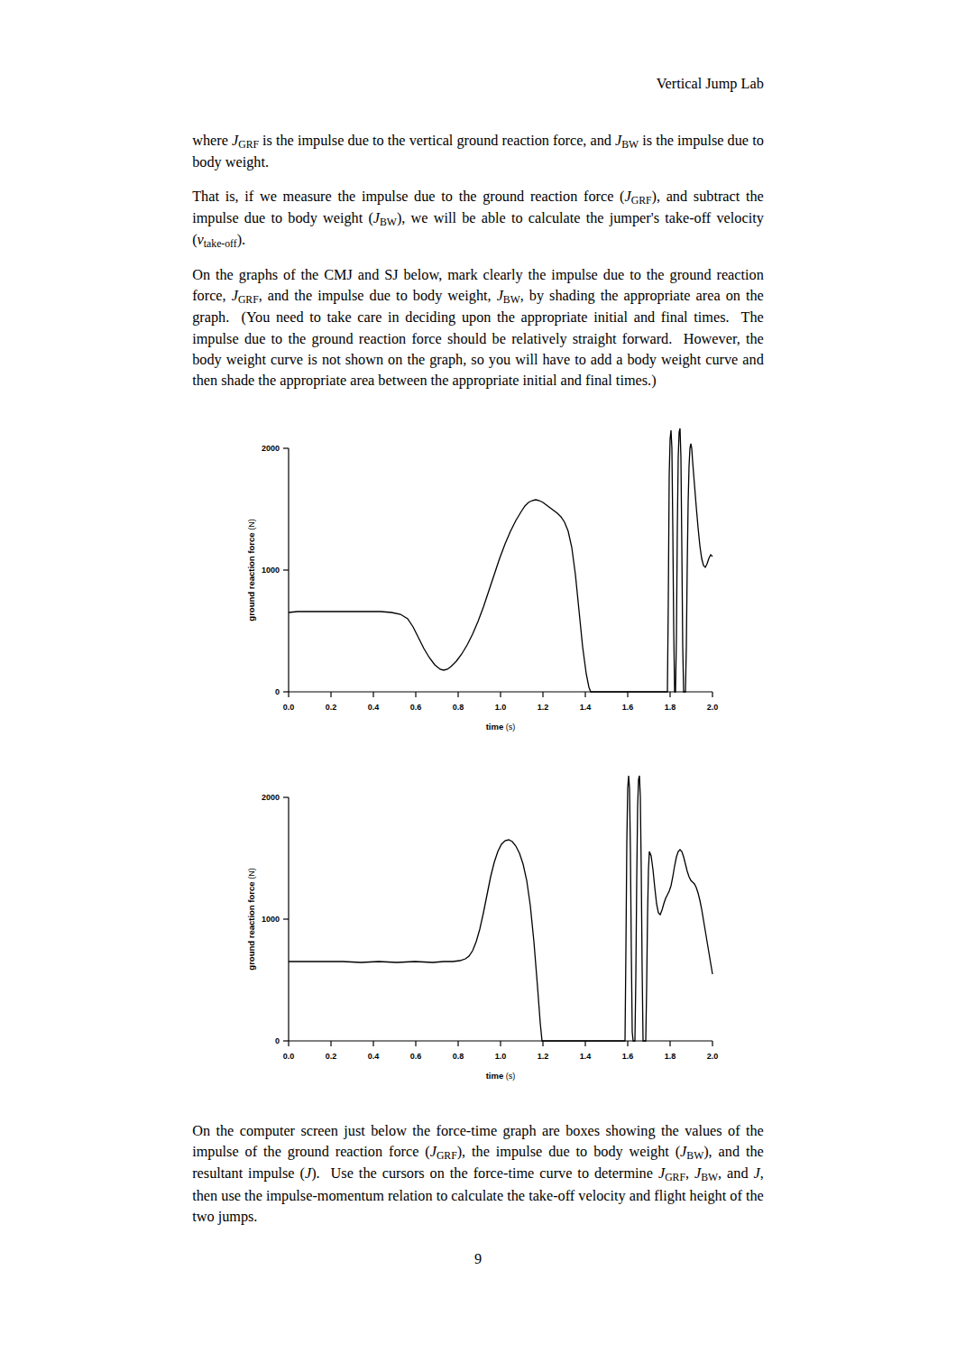Vertical Jump Lab
where JGRF is the impulse due to the vertical ground reaction force, and JBW is the impulse due to body weight.
That is, if we measure the impulse due to the ground reaction force (JGRF), and subtract the impulse due to body weight (JBW), we will be able to calculate the jumper's take-off velocity (vtake-off).
On the graphs of the CMJ and SJ below, mark clearly the impulse due to the ground reaction force, JGRF, and the impulse due to body weight, JBW, by shading the appropriate area on the graph. (You need to take care in deciding upon the appropriate initial and final times. The impulse due to the ground reaction force should be relatively straight forward. However, the body weight curve is not shown on the graph, so you will have to add a body weight curve and then shade the appropriate area between the appropriate initial and final times.)
0 1000 2000 0.0 0.2 0.4 0.6 0.8 1.0 1.2 1.4 1.6 1.8 2.0 ground reaction force (N) time (s)
0 1000 2000 0.0 0.2 0.4 0.6 0.8 1.0 1.2 1.4 1.6 1.8 2.0 ground reaction force (N) time (s)
On the computer screen just below the force-time graph are boxes showing the values of the impulse of the ground reaction force (JGRF), the impulse due to body weight (JBW), and the resultant impulse (J). Use the cursors on the force-time curve to determine JGRF, JBW, and J, then use the impulse-momentum relation to calculate the take-off velocity and flight height of the two jumps.
9